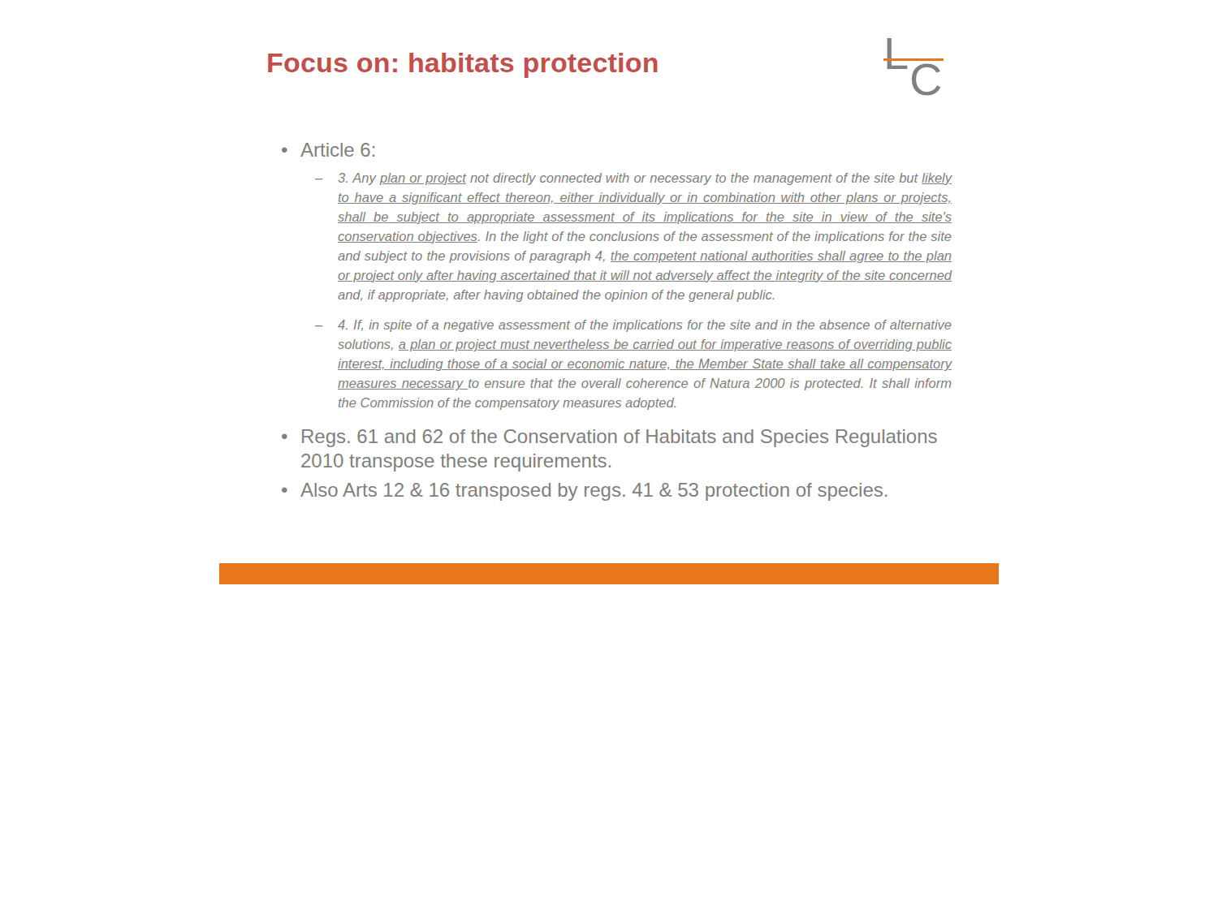Focus on: habitats protection
L C
•Article 6:
–3. Any plan or project not directly connected with or necessary to the management of the site but likely to have a significant effect thereon, either individually or in combination with other plans or projects, shall be subject to appropriate assessment of its implications for the site in view of the site's conservation objectives. In the light of the conclusions of the assessment of the implications for the site and subject to the provisions of paragraph 4, the competent national authorities shall agree to the plan or project only after having ascertained that it will not adversely affect the integrity of the site concerned and, if appropriate, after having obtained the opinion of the general public.
–4. If, in spite of a negative assessment of the implications for the site and in the absence of alternative solutions, a plan or project must nevertheless be carried out for imperative reasons of overriding public interest, including those of a social or economic nature, the Member State shall take all compensatory measures necessary to ensure that the overall coherence of Natura 2000 is protected. It shall inform the Commission of the compensatory measures adopted.
•Regs. 61 and 62 of the Conservation of Habitats and Species Regulations 2010 transpose these requirements.
•Also Arts 12 & 16 transposed by regs. 41 & 53 protection of species.